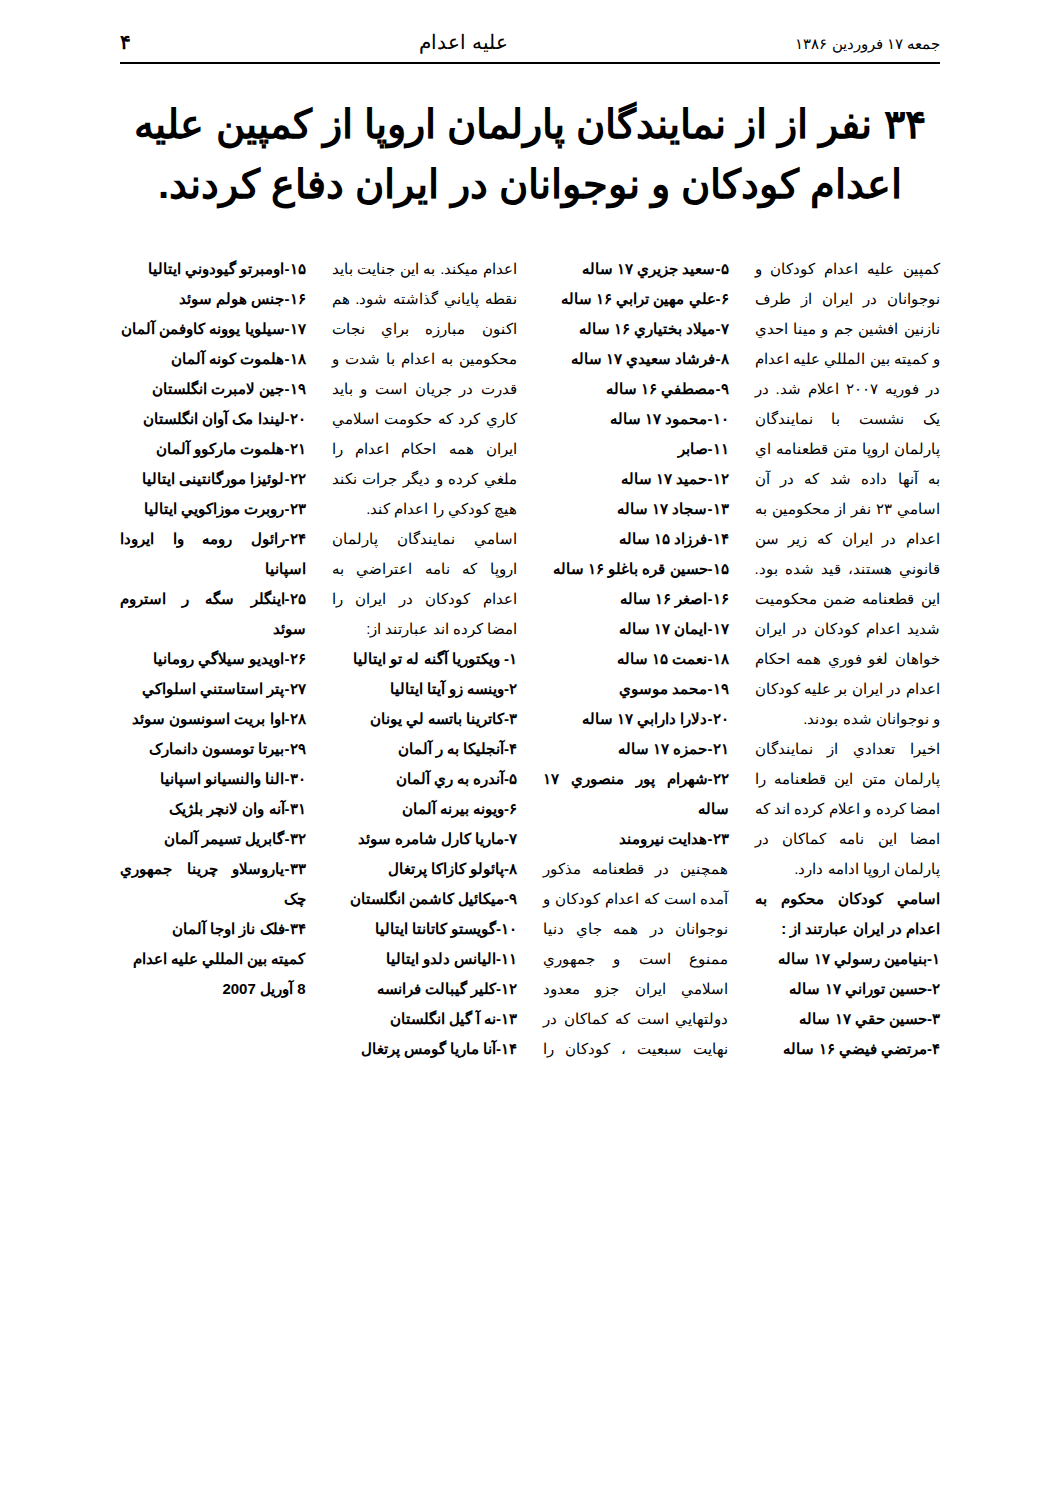جمعه ۱۷ فروردین ۱۳۸۶ علیه اعدام ۴
۳۴ نفر از از نمایندگان پارلمان اروپا از کمپین علیه اعدام کودکان و نوجوانان در ایران دفاع کردند.
کمپین علیه اعدام کودکان و نوجوانان در ایران از طرف نازنین افشین جم و مینا احدي و کمیته بین المللي علیه اعدام در فوریه ۲۰۰۷ اعلام شد. در یک نشست با نمایندگان پارلمان اروپا متن قطعنامه اي به آنها داده شد که در آن اسامي ۲۳ نفر از محکومین به اعدام در ایران که زیر سن قانوني هستند، قید شده بود. این قطعنامه ضمن محکومیت شدید اعدام کودکان در ایران خواهان لغو فوري همه احکام اعدام در ایران بر علیه کودکان و نوجوانان شده بودند.
اخیرا تعدادي از نمایندگان پارلمان متن این قطعنامه را امضا کرده و اعلام کرده اند که امضا این نامه کماکان در پارلمان اروپا ادامه دارد.
اسامي کودکان محکوم به اعدام در ایران عبارتند از :
۱-بنیامین رسولي ۱۷ ساله
۲-حسین توراني ۱۷ ساله
۳-حسین حقي ۱۷ ساله
۴-مرتضي فیضي ۱۶ ساله
۵-سعید جزیري ۱۷ ساله
۶-علي مهین ترابي ۱۶ ساله
۷-میلاد بختیاري ۱۶ ساله
۸-فرشاد سعیدي ۱۷ ساله
۹-مصطفي ۱۶ ساله
۱۰-محمود ۱۷ ساله
۱۱-صابر
۱۲-حمید ۱۷ ساله
۱۳-سجاد ۱۷ ساله
۱۴-فرزاد ۱۵ ساله
۱۵-حسین قره باغلو ۱۶ ساله
۱۶-اصغر ۱۶ ساله
۱۷-ایمان ۱۷ ساله
۱۸-نعمت ۱۵ ساله
۱۹-محمد موسوي
۲۰-دلارا دارابي ۱۷ ساله
۲۱-حمزه ۱۷ ساله
۲۲-شهرام پور منصوري ۱۷ ساله
۲۳-هدایت نیرومند
همچنین در قطعنامه مذکور آمده است که اعدام کودکان و نوجوانان در همه جاي دنیا ممنوع است و جمهوري اسلامي ایران جزو معدود دولتهایي است که کماکان در نهایت سبعیت ، کودکان را اعدام میکند. به این جنایت باید نقطه پایاني گذاشته شود. هم اکنون مبارزه براي نجات محکومین به اعدام با شدت و قدرت در جریان است و باید کاري کرد که حکومت اسلامي ایران همه احکام اعدام را ملغي کرده و دیگر جرات نکند هیچ کودکي را اعدام کند.
اسامي نمایندگان پارلمان اروپا که نامه اعتراضي به اعدام کودکان در ایران را امضا کرده اند عبارتند از:
۱- ویکتوریا آگنه له تو ایتالیا
۲-وینسه زو آیتا ایتالیا
۳-کاترینا باتسه لي یونان
۴-آنجلیکا به ر آلمان
۵-آندره به ري آلمان
۶-ویونه بیرنه آلمان
۷-ماریا کارل شامره سوئد
۸-پائولو کازاکا پرتغال
۹-میکائیل کاشمن انگلستان
۱۰-گویستو کاتانتا ایتالیا
۱۱-الیانس دلدو ایتالیا
۱۲-کلیر گیبالت فرانسه
۱۳-نه آ گیل انگلستان
۱۴-آنا ماریا گومس پرتغال
۱۵-اومبرتو گیودوني ایتالیا
۱۶-جنس هولم سوئد
۱۷-سیلویا یوونه کاوفمن آلمان
۱۸-هلموت کونه آلمان
۱۹-جین لامبرت انگلستان
۲۰-لیندا مک آوان انگلستان
۲۱-هلموت مارکوو آلمان
۲۲-لوئیزا مورگانتینی ایتالیا
۲۳-روبرت موزاکویي ایتالیا
۲۴-رائول رومه وا ایرودا اسپانیا
۲۵-اینگلر سگه ر استروم سوئد
۲۶-اویدیو سیلاگي رومانیا
۲۷-پتر استاستني اسلواکي
۲۸-اوا بریت اسونسون سوئد
۲۹-بیرتا تومسون دانمارک
۳۰-النا والنسیانو اسپانیا
۳۱-آنه وان لانچر بلژیک
۳۲-گابریل تسیمر آلمان
۳۳-یاروسلاو چرینا جمهوري چک
۳۴-فلک ناز اوجا آلمان
کمیته بین المللي علیه اعدام
8 آوریل 2007